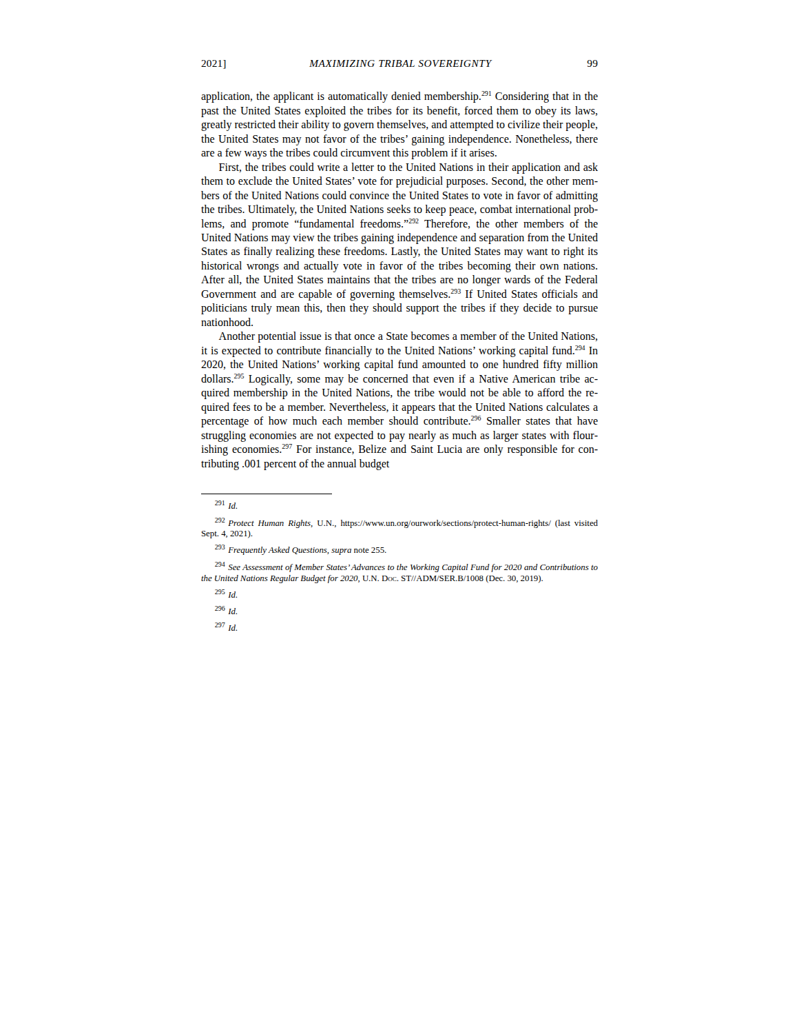2021] MAXIMIZING TRIBAL SOVEREIGNTY 99
application, the applicant is automatically denied membership.291 Considering that in the past the United States exploited the tribes for its benefit, forced them to obey its laws, greatly restricted their ability to govern themselves, and attempted to civilize their people, the United States may not favor of the tribes’ gaining independence. Nonetheless, there are a few ways the tribes could circumvent this problem if it arises.
First, the tribes could write a letter to the United Nations in their application and ask them to exclude the United States’ vote for prejudicial purposes. Second, the other members of the United Nations could convince the United States to vote in favor of admitting the tribes. Ultimately, the United Nations seeks to keep peace, combat international problems, and promote “fundamental freedoms.”292 Therefore, the other members of the United Nations may view the tribes gaining independence and separation from the United States as finally realizing these freedoms. Lastly, the United States may want to right its historical wrongs and actually vote in favor of the tribes becoming their own nations. After all, the United States maintains that the tribes are no longer wards of the Federal Government and are capable of governing themselves.293 If United States officials and politicians truly mean this, then they should support the tribes if they decide to pursue nationhood.
Another potential issue is that once a State becomes a member of the United Nations, it is expected to contribute financially to the United Nations’ working capital fund.294 In 2020, the United Nations’ working capital fund amounted to one hundred fifty million dollars.295 Logically, some may be concerned that even if a Native American tribe acquired membership in the United Nations, the tribe would not be able to afford the required fees to be a member. Nevertheless, it appears that the United Nations calculates a percentage of how much each member should contribute.296 Smaller states that have struggling economies are not expected to pay nearly as much as larger states with flourishing economies.297 For instance, Belize and Saint Lucia are only responsible for contributing .001 percent of the annual budget
291 Id.
292 Protect Human Rights, U.N., https://www.un.org/ourwork/sections/protect-human-rights/ (last visited Sept. 4, 2021).
293 Frequently Asked Questions, supra note 255.
294 See Assessment of Member States’ Advances to the Working Capital Fund for 2020 and Contributions to the United Nations Regular Budget for 2020, U.N. Doc. ST//ADM/SER.B/1008 (Dec. 30, 2019).
295 Id.
296 Id.
297 Id.